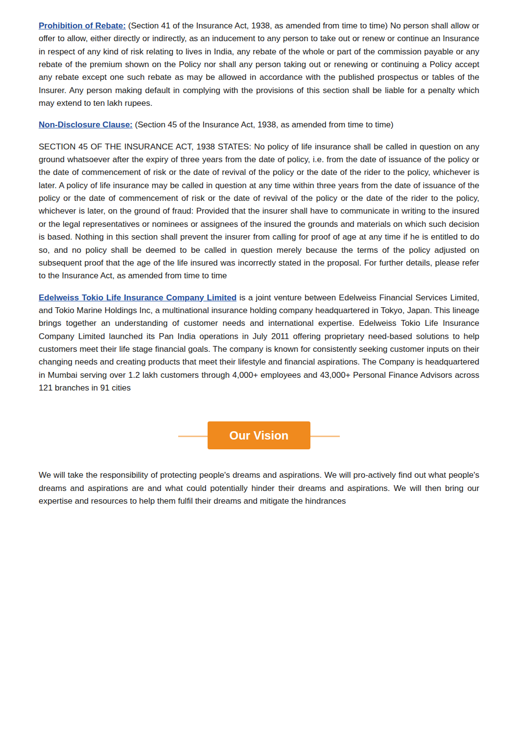Prohibition of Rebate: (Section 41 of the Insurance Act, 1938, as amended from time to time) No person shall allow or offer to allow, either directly or indirectly, as an inducement to any person to take out or renew or continue an Insurance in respect of any kind of risk relating to lives in India, any rebate of the whole or part of the commission payable or any rebate of the premium shown on the Policy nor shall any person taking out or renewing or continuing a Policy accept any rebate except one such rebate as may be allowed in accordance with the published prospectus or tables of the Insurer. Any person making default in complying with the provisions of this section shall be liable for a penalty which may extend to ten lakh rupees.
Non-Disclosure Clause: (Section 45 of the Insurance Act, 1938, as amended from time to time)
SECTION 45 OF THE INSURANCE ACT, 1938 STATES: No policy of life insurance shall be called in question on any ground whatsoever after the expiry of three years from the date of policy, i.e. from the date of issuance of the policy or the date of commencement of risk or the date of revival of the policy or the date of the rider to the policy, whichever is later. A policy of life insurance may be called in question at any time within three years from the date of issuance of the policy or the date of commencement of risk or the date of revival of the policy or the date of the rider to the policy, whichever is later, on the ground of fraud: Provided that the insurer shall have to communicate in writing to the insured or the legal representatives or nominees or assignees of the insured the grounds and materials on which such decision is based. Nothing in this section shall prevent the insurer from calling for proof of age at any time if he is entitled to do so, and no policy shall be deemed to be called in question merely because the terms of the policy adjusted on subsequent proof that the age of the life insured was incorrectly stated in the proposal. For further details, please refer to the Insurance Act, as amended from time to time
Edelweiss Tokio Life Insurance Company Limited is a joint venture between Edelweiss Financial Services Limited, and Tokio Marine Holdings Inc, a multinational insurance holding company headquartered in Tokyo, Japan. This lineage brings together an understanding of customer needs and international expertise. Edelweiss Tokio Life Insurance Company Limited launched its Pan India operations in July 2011 offering proprietary need-based solutions to help customers meet their life stage financial goals. The company is known for consistently seeking customer inputs on their changing needs and creating products that meet their lifestyle and financial aspirations. The Company is headquartered in Mumbai serving over 1.2 lakh customers through 4,000+ employees and 43,000+ Personal Finance Advisors across 121 branches in 91 cities
Our Vision
We will take the responsibility of protecting people's dreams and aspirations. We will pro-actively find out what people's dreams and aspirations are and what could potentially hinder their dreams and aspirations. We will then bring our expertise and resources to help them fulfil their dreams and mitigate the hindrances